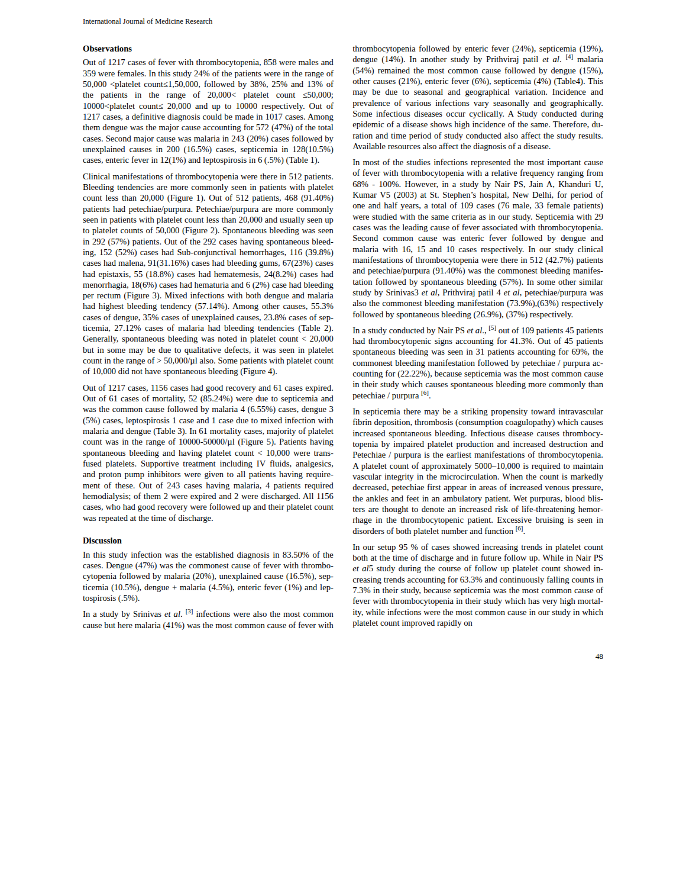International Journal of Medicine Research
Observations
Out of 1217 cases of fever with thrombocytopenia, 858 were males and 359 were females. In this study 24% of the patients were in the range of 50,000 <platelet count≤1,50,000, followed by 38%, 25% and 13% of the patients in the range of 20,000< platelet count ≤50,000; 10000<platelet count≤ 20,000 and up to 10000 respectively. Out of 1217 cases, a definitive diagnosis could be made in 1017 cases. Among them dengue was the major cause accounting for 572 (47%) of the total cases. Second major cause was malaria in 243 (20%) cases followed by unexplained causes in 200 (16.5%) cases, septicemia in 128(10.5%) cases, enteric fever in 12(1%) and leptospirosis in 6 (.5%) (Table 1).
Clinical manifestations of thrombocytopenia were there in 512 patients. Bleeding tendencies are more commonly seen in patients with platelet count less than 20,000 (Figure 1). Out of 512 patients, 468 (91.40%) patients had petechiae/purpura. Petechiae/purpura are more commonly seen in patients with platelet count less than 20,000 and usually seen up to platelet counts of 50,000 (Figure 2). Spontaneous bleeding was seen in 292 (57%) patients. Out of the 292 cases having spontaneous bleeding, 152 (52%) cases had Sub-conjunctival hemorrhages, 116 (39.8%) cases had malena, 91(31.16%) cases had bleeding gums, 67(23%) cases had epistaxis, 55 (18.8%) cases had hematemesis, 24(8.2%) cases had menorrhagia, 18(6%) cases had hematuria and 6 (2%) case had bleeding per rectum (Figure 3). Mixed infections with both dengue and malaria had highest bleeding tendency (57.14%). Among other causes, 55.3% cases of dengue, 35% cases of unexplained causes, 23.8% cases of septicemia, 27.12% cases of malaria had bleeding tendencies (Table 2). Generally, spontaneous bleeding was noted in platelet count < 20,000 but in some may be due to qualitative defects, it was seen in platelet count in the range of > 50,000/µl also. Some patients with platelet count of 10,000 did not have spontaneous bleeding (Figure 4).
Out of 1217 cases, 1156 cases had good recovery and 61 cases expired. Out of 61 cases of mortality, 52 (85.24%) were due to septicemia and was the common cause followed by malaria 4 (6.55%) cases, dengue 3 (5%) cases, leptospirosis 1 case and 1 case due to mixed infection with malaria and dengue (Table 3). In 61 mortality cases, majority of platelet count was in the range of 10000-50000/µl (Figure 5). Patients having spontaneous bleeding and having platelet count < 10,000 were transfused platelets. Supportive treatment including IV fluids, analgesics, and proton pump inhibitors were given to all patients having requirement of these. Out of 243 cases having malaria, 4 patients required hemodialysis; of them 2 were expired and 2 were discharged. All 1156 cases, who had good recovery were followed up and their platelet count was repeated at the time of discharge.
Discussion
In this study infection was the established diagnosis in 83.50% of the cases. Dengue (47%) was the commonest cause of fever with thrombocytopenia followed by malaria (20%), unexplained cause (16.5%), septicemia (10.5%), dengue + malaria (4.5%), enteric fever (1%) and leptospirosis (.5%).
In a study by Srinivas et al. [3] infections were also the most common cause but here malaria (41%) was the most common cause of fever with thrombocytopenia followed by enteric fever (24%), septicemia (19%), dengue (14%). In another study by Prithviraj patil et al. [4] malaria (54%) remained the most common cause followed by dengue (15%), other causes (21%), enteric fever (6%), septicemia (4%) (Table4). This may be due to seasonal and geographical variation. Incidence and prevalence of various infections vary seasonally and geographically. Some infectious diseases occur cyclically. A Study conducted during epidemic of a disease shows high incidence of the same. Therefore, duration and time period of study conducted also affect the study results. Available resources also affect the diagnosis of a disease.
In most of the studies infections represented the most important cause of fever with thrombocytopenia with a relative frequency ranging from 68% - 100%. However, in a study by Nair PS, Jain A, Khanduri U, Kumar V5 (2003) at St. Stephen’s hospital, New Delhi, for period of one and half years, a total of 109 cases (76 male, 33 female patients) were studied with the same criteria as in our study. Septicemia with 29 cases was the leading cause of fever associated with thrombocytopenia. Second common cause was enteric fever followed by dengue and malaria with 16, 15 and 10 cases respectively. In our study clinical manifestations of thrombocytopenia were there in 512 (42.7%) patients and petechiae/purpura (91.40%) was the commonest bleeding manifestation followed by spontaneous bleeding (57%). In some other similar study by Srinivas3 et al, Prithviraj patil 4 et al, petechiae/purpura was also the commonest bleeding manifestation (73.9%),(63%) respectively followed by spontaneous bleeding (26.9%), (37%) respectively.
In a study conducted by Nair PS et al., [5] out of 109 patients 45 patients had thrombocytopenic signs accounting for 41.3%. Out of 45 patients spontaneous bleeding was seen in 31 patients accounting for 69%, the commonest bleeding manifestation followed by petechiae / purpura accounting for (22.22%), because septicemia was the most common cause in their study which causes spontaneous bleeding more commonly than petechiae / purpura [6].
In septicemia there may be a striking propensity toward intravascular fibrin deposition, thrombosis (consumption coagulopathy) which causes increased spontaneous bleeding. Infectious disease causes thrombocytopenia by impaired platelet production and increased destruction and Petechiae / purpura is the earliest manifestations of thrombocytopenia. A platelet count of approximately 5000–10,000 is required to maintain vascular integrity in the microcirculation. When the count is markedly decreased, petechiae first appear in areas of increased venous pressure, the ankles and feet in an ambulatory patient. Wet purpuras, blood blisters are thought to denote an increased risk of life-threatening hemorrhage in the thrombocytopenic patient. Excessive bruising is seen in disorders of both platelet number and function [6].
In our setup 95 % of cases showed increasing trends in platelet count both at the time of discharge and in future follow up. While in Nair PS et al5 study during the course of follow up platelet count showed increasing trends accounting for 63.3% and continuously falling counts in 7.3% in their study, because septicemia was the most common cause of fever with thrombocytopenia in their study which has very high mortality, while infections were the most common cause in our study in which platelet count improved rapidly on
48